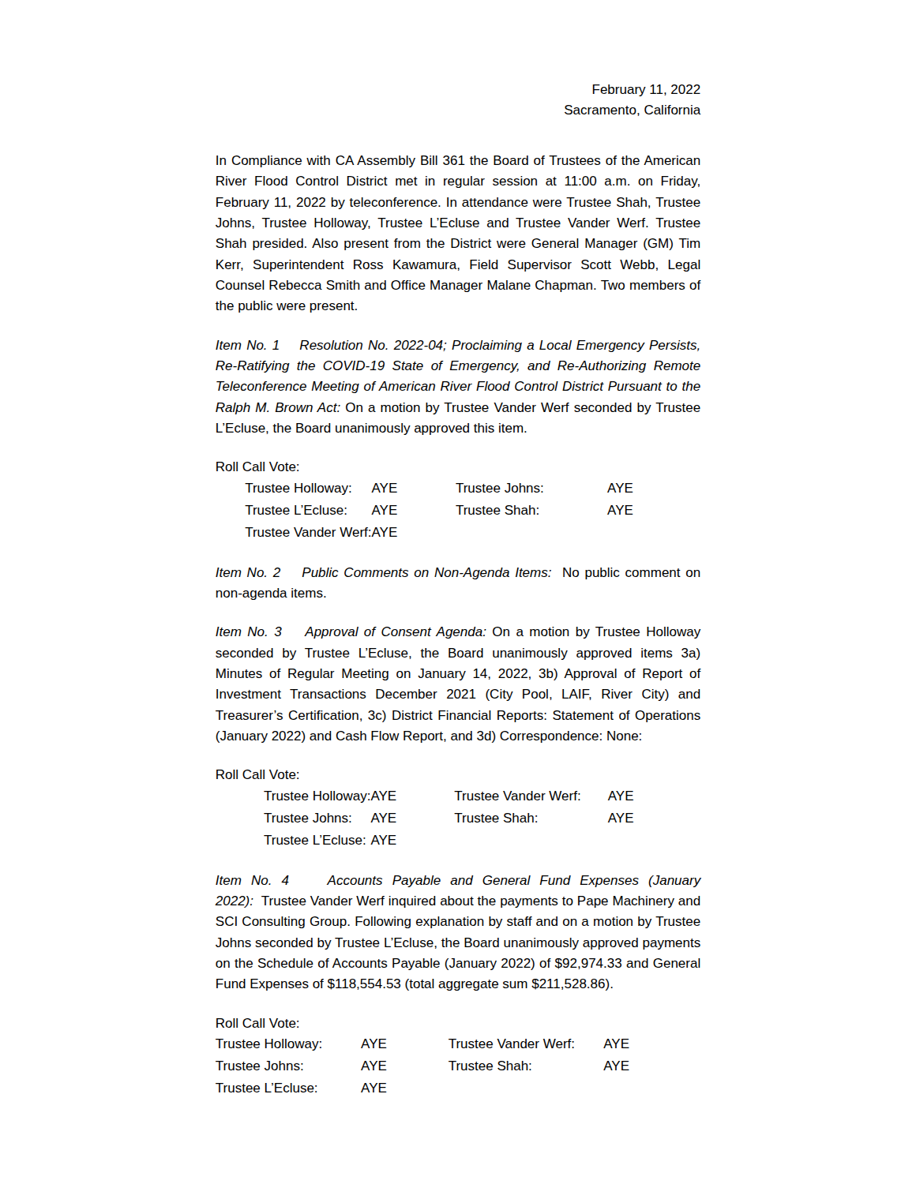February 11, 2022
Sacramento, California
In Compliance with CA Assembly Bill 361 the Board of Trustees of the American River Flood Control District met in regular session at 11:00 a.m. on Friday, February 11, 2022 by teleconference. In attendance were Trustee Shah, Trustee Johns, Trustee Holloway, Trustee L’Ecluse and Trustee Vander Werf. Trustee Shah presided. Also present from the District were General Manager (GM) Tim Kerr, Superintendent Ross Kawamura, Field Supervisor Scott Webb, Legal Counsel Rebecca Smith and Office Manager Malane Chapman. Two members of the public were present.
Item No. 1 Resolution No. 2022-04; Proclaiming a Local Emergency Persists, Re-Ratifying the COVID-19 State of Emergency, and Re-Authorizing Remote Teleconference Meeting of American River Flood Control District Pursuant to the Ralph M. Brown Act: On a motion by Trustee Vander Werf seconded by Trustee L’Ecluse, the Board unanimously approved this item.
Roll Call Vote:
| Trustee Holloway: | AYE | Trustee Johns: | AYE |
| Trustee L’Ecluse: | AYE | Trustee Shah: | AYE |
| Trustee Vander Werf: | AYE | | |
Item No. 2 Public Comments on Non-Agenda Items: No public comment on non-agenda items.
Item No. 3 Approval of Consent Agenda: On a motion by Trustee Holloway seconded by Trustee L’Ecluse, the Board unanimously approved items 3a) Minutes of Regular Meeting on January 14, 2022, 3b) Approval of Report of Investment Transactions December 2021 (City Pool, LAIF, River City) and Treasurer’s Certification, 3c) District Financial Reports: Statement of Operations (January 2022) and Cash Flow Report, and 3d) Correspondence: None:
Roll Call Vote:
| Trustee Holloway: | AYE | Trustee Vander Werf: | AYE |
| Trustee Johns: | AYE | Trustee Shah: | AYE |
| Trustee L’Ecluse: | AYE | | |
Item No. 4 Accounts Payable and General Fund Expenses (January 2022): Trustee Vander Werf inquired about the payments to Pape Machinery and SCI Consulting Group. Following explanation by staff and on a motion by Trustee Johns seconded by Trustee L’Ecluse, the Board unanimously approved payments on the Schedule of Accounts Payable (January 2022) of $92,974.33 and General Fund Expenses of $118,554.53 (total aggregate sum $211,528.86).
Roll Call Vote:
| Trustee Holloway: | AYE | Trustee Vander Werf: | AYE |
| Trustee Johns: | AYE | Trustee Shah: | AYE |
| Trustee L’Ecluse: | AYE | | |